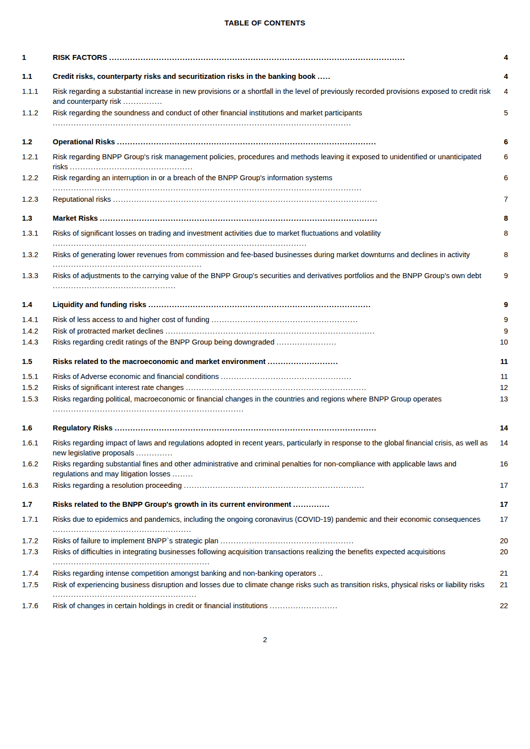TABLE OF CONTENTS
| 1 | RISK FACTORS ................................................................................................................. | 4 |
| 1.1 | Credit risks, counterparty risks and securitization risks in the banking book ..... | 4 |
| 1.1.1 | Risk regarding a substantial increase in new provisions or a shortfall in the level of previously recorded provisions exposed to credit risk and counterparty risk ............... | 4 |
| 1.1.2 | Risk regarding the soundness and conduct of other financial institutions and market participants .................................................................................................................. | 5 |
| 1.2 | Operational Risks ................................................................................................... | 6 |
| 1.2.1 | Risk regarding BNPP Group's risk management policies, procedures and methods leaving it exposed to unidentified or unanticipated risks ............................................... | 6 |
| 1.2.2 | Risk regarding an interruption in or a breach of the BNPP Group's information systems ...................................................................................................................... | 6 |
| 1.2.3 | Reputational risks ..................................................................................................... | 7 |
| 1.3 | Market Risks .......................................................................................................... | 8 |
| 1.3.1 | Risks of significant losses on trading and investment activities due to market fluctuations and volatility ................................................................................................. | 8 |
| 1.3.2 | Risks of generating lower revenues from commission and fee-based businesses during market downturns and declines in activity ......................................................... | 8 |
| 1.3.3 | Risks of adjustments to the carrying value of the BNPP Group's securities and derivatives portfolios and the BNPP Group's own debt ............................................... | 9 |
| 1.4 | Liquidity and funding risks ..................................................................................... | 9 |
| 1.4.1 | Risk of less access to and higher cost of funding ........................................................ | 9 |
| 1.4.2 | Risk of protracted market declines ................................................................................ | 9 |
| 1.4.3 | Risks regarding credit ratings of the BNPP Group being downgraded ....................... | 10 |
| 1.5 | Risks related to the macroeconomic and market environment ........................... | 11 |
| 1.5.1 | Risks of Adverse economic and financial conditions .................................................. | 11 |
| 1.5.2 | Risks of significant interest rate changes ..................................................................... | 12 |
| 1.5.3 | Risks regarding political, macroeconomic or financial changes in the countries and regions where BNPP Group operates ......................................................................... | 13 |
| 1.6 | Regulatory Risks .................................................................................................... | 14 |
| 1.6.1 | Risks regarding impact of laws and regulations adopted in recent years, particularly in response to the global financial crisis, as well as new legislative proposals .............. | 14 |
| 1.6.2 | Risks regarding substantial fines and other administrative and criminal penalties for non-compliance with applicable laws and regulations and may litigation losses ........ | 16 |
| 1.6.3 | Risks regarding a resolution proceeding ..................................................................... | 17 |
| 1.7 | Risks related to the BNPP Group's growth in its current environment .............. | 17 |
| 1.7.1 | Risks due to epidemics and pandemics, including the ongoing coronavirus (COVID-19) pandemic and their economic consequences ..................................................... | 17 |
| 1.7.2 | Risks of failure to implement BNPP`s strategic plan ................................................... | 20 |
| 1.7.3 | Risks of difficulties in integrating businesses following acquisition transactions realizing the benefits expected acquisitions ............................................................ | 20 |
| 1.7.4 | Risks regarding intense competition amongst banking and non-banking operators .. | 21 |
| 1.7.5 | Risk of experiencing business disruption and losses due to climate change risks such as transition risks, physical risks or liability risks ....................................................... | 21 |
| 1.7.6 | Risk of changes in certain holdings in credit or financial institutions .......................... | 22 |
2